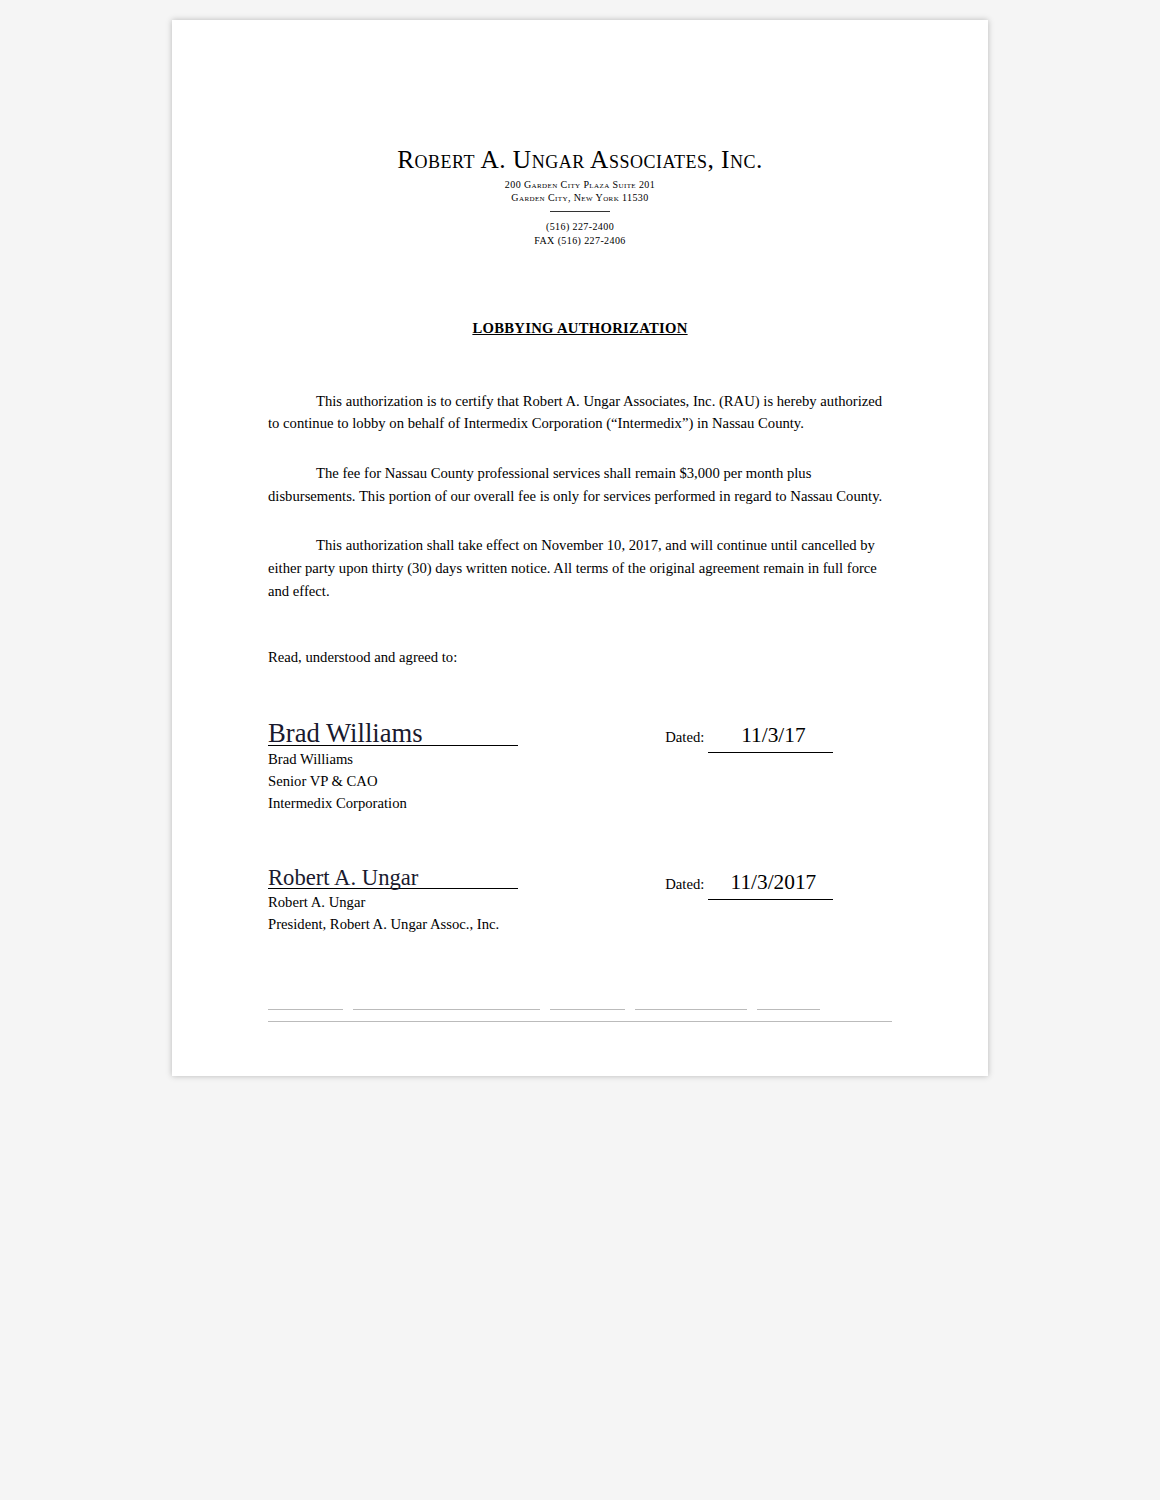Robert A. Ungar Associates, Inc.
200 Garden City Plaza Suite 201
Garden City, New York 11530
(516) 227-2400
FAX (516) 227-2406
LOBBYING AUTHORIZATION
This authorization is to certify that Robert A. Ungar Associates, Inc. (RAU) is hereby authorized to continue to lobby on behalf of Intermedix Corporation (“Intermedix”) in Nassau County.
The fee for Nassau County professional services shall remain $3,000 per month plus disbursements. This portion of our overall fee is only for services performed in regard to Nassau County.
This authorization shall take effect on November 10, 2017, and will continue until cancelled by either party upon thirty (30) days written notice. All terms of the original agreement remain in full force and effect.
Read, understood and agreed to:
Brad Williams
Brad Williams
Senior VP & CAO
Intermedix Corporation
Dated: 11/3/17
Robert A. Ungar
Robert A. Ungar
President, Robert A. Ungar Assoc., Inc.
Dated: 11/3/2017